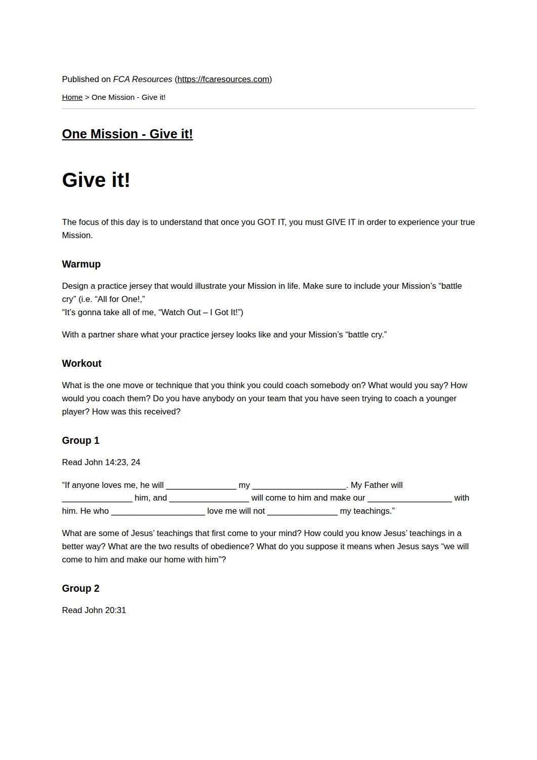Published on FCA Resources (https://fcaresources.com)
Home > One Mission - Give it!
One Mission - Give it!
Give it!
The focus of this day is to understand that once you GOT IT, you must GIVE IT in order to experience your true Mission.
Warmup
Design a practice jersey that would illustrate your Mission in life. Make sure to include your Mission’s “battle cry” (i.e. “All for One!,”
“It’s gonna take all of me, “Watch Out – I Got It!”)
With a partner share what your practice jersey looks like and your Mission’s “battle cry.”
Workout
What is the one move or technique that you think you could coach somebody on? What would you say? How would you coach them? Do you have anybody on your team that you have seen trying to coach a younger player? How was this received?
Group 1
Read John 14:23, 24
“If anyone loves me, he will _______________ my ____________________. My Father will _______________ him, and _________________ will come to him and make our __________________ with him. He who ____________________ love me will not _______________ my teachings.”
What are some of Jesus’ teachings that first come to your mind? How could you know Jesus’ teachings in a better way? What are the two results of obedience? What do you suppose it means when Jesus says “we will come to him and make our home with him”?
Group 2
Read John 20:31